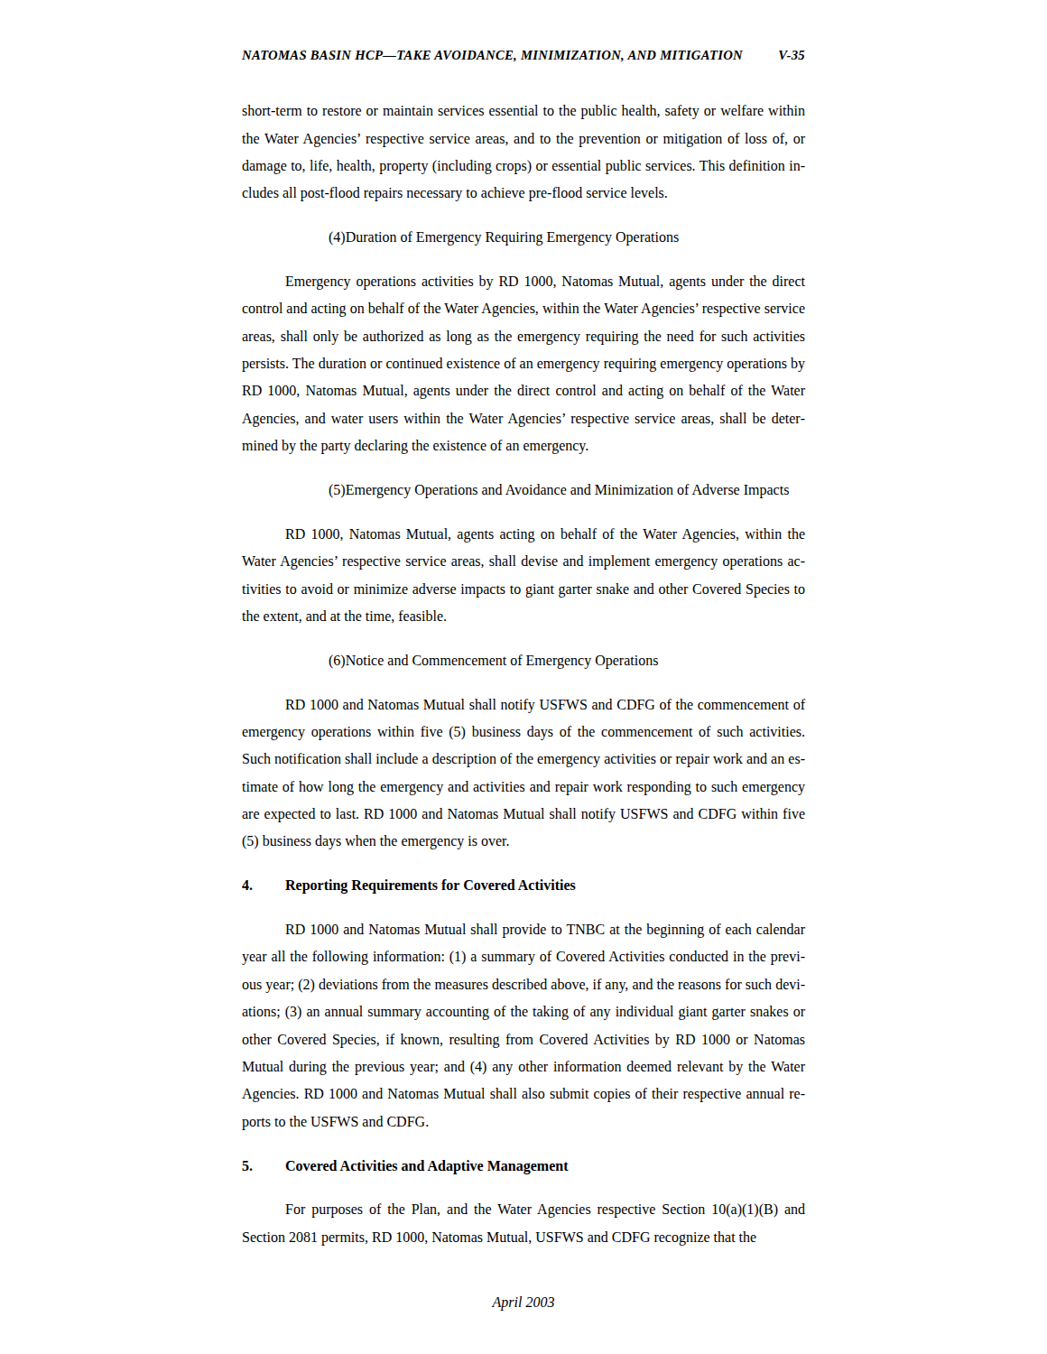Natomas Basin HCP—Take Avoidance, Minimization, and Mitigation V-35
short-term to restore or maintain services essential to the public health, safety or welfare within the Water Agencies’ respective service areas, and to the prevention or mitigation of loss of, or damage to, life, health, property (including crops) or essential public services. This definition includes all post-flood repairs necessary to achieve pre-flood service levels.
(4) Duration of Emergency Requiring Emergency Operations
Emergency operations activities by RD 1000, Natomas Mutual, agents under the direct control and acting on behalf of the Water Agencies, within the Water Agencies’ respective service areas, shall only be authorized as long as the emergency requiring the need for such activities persists. The duration or continued existence of an emergency requiring emergency operations by RD 1000, Natomas Mutual, agents under the direct control and acting on behalf of the Water Agencies, and water users within the Water Agencies’ respective service areas, shall be determined by the party declaring the existence of an emergency.
(5) Emergency Operations and Avoidance and Minimization of Adverse Impacts
RD 1000, Natomas Mutual, agents acting on behalf of the Water Agencies, within the Water Agencies’ respective service areas, shall devise and implement emergency operations activities to avoid or minimize adverse impacts to giant garter snake and other Covered Species to the extent, and at the time, feasible.
(6) Notice and Commencement of Emergency Operations
RD 1000 and Natomas Mutual shall notify USFWS and CDFG of the commencement of emergency operations within five (5) business days of the commencement of such activities. Such notification shall include a description of the emergency activities or repair work and an estimate of how long the emergency and activities and repair work responding to such emergency are expected to last. RD 1000 and Natomas Mutual shall notify USFWS and CDFG within five (5) business days when the emergency is over.
4. Reporting Requirements for Covered Activities
RD 1000 and Natomas Mutual shall provide to TNBC at the beginning of each calendar year all the following information: (1) a summary of Covered Activities conducted in the previous year; (2) deviations from the measures described above, if any, and the reasons for such deviations; (3) an annual summary accounting of the taking of any individual giant garter snakes or other Covered Species, if known, resulting from Covered Activities by RD 1000 or Natomas Mutual during the previous year; and (4) any other information deemed relevant by the Water Agencies. RD 1000 and Natomas Mutual shall also submit copies of their respective annual reports to the USFWS and CDFG.
5. Covered Activities and Adaptive Management
For purposes of the Plan, and the Water Agencies respective Section 10(a)(1)(B) and Section 2081 permits, RD 1000, Natomas Mutual, USFWS and CDFG recognize that the
April 2003